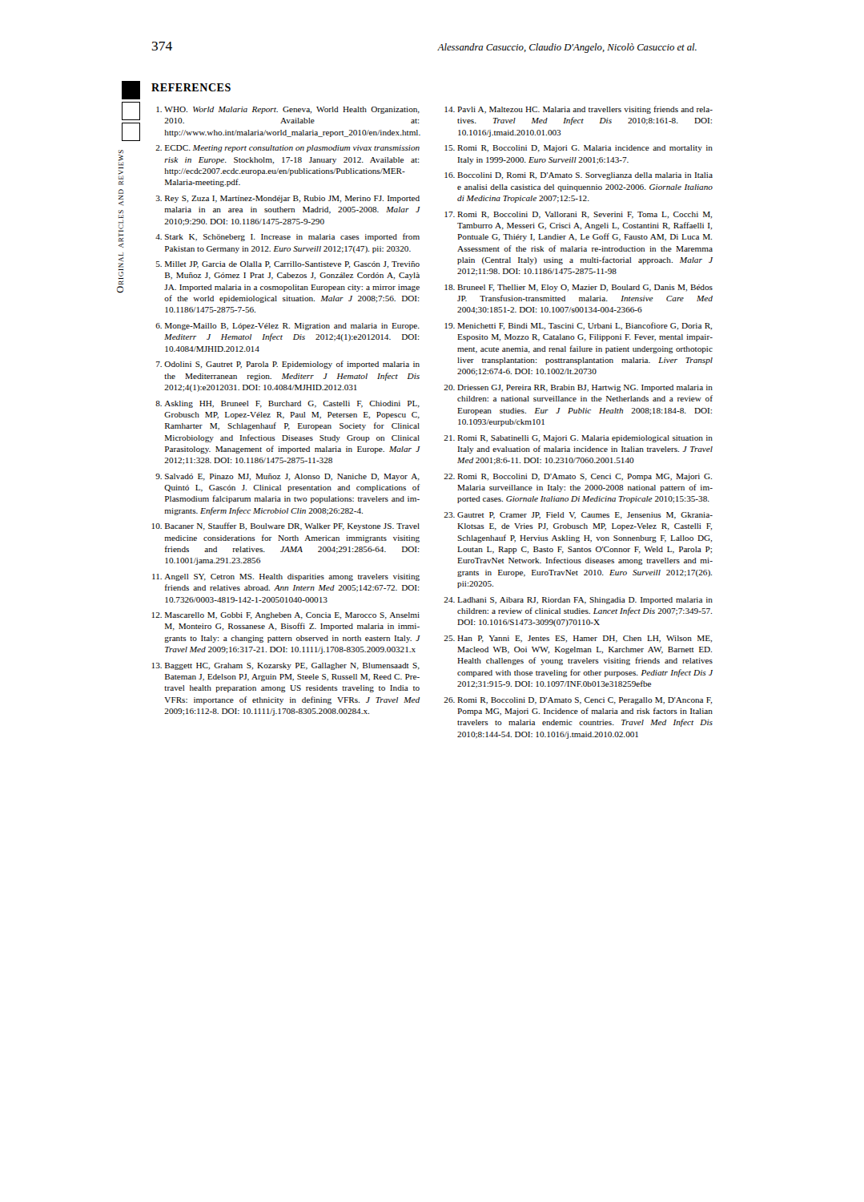374 Alessandra Casuccio, Claudio D'Angelo, Nicolò Casuccio et al.
Original articles and reviews
REFERENCES
WHO. World Malaria Report. Geneva, World Health Organization, 2010. Available at: http://www.who.int/malaria/world_malaria_report_2010/en/index.html.
ECDC. Meeting report consultation on plasmodium vivax transmission risk in Europe. Stockholm, 17-18 January 2012. Available at: http://ecdc2007.ecdc.europa.eu/en/publications/Publications/MER-Malaria-meeting.pdf.
Rey S, Zuza I, Martínez-Mondéjar B, Rubio JM, Merino FJ. Imported malaria in an area in southern Madrid, 2005-2008. Malar J 2010;9:290. DOI: 10.1186/1475-2875-9-290
Stark K, Schöneberg I. Increase in malaria cases imported from Pakistan to Germany in 2012. Euro Surveill 2012;17(47). pii: 20320.
Millet JP, Garcia de Olalla P, Carrillo-Santisteve P, Gascón J, Treviño B, Muñoz J, Gómez I Prat J, Cabezos J, González Cordón A, Caylà JA. Imported malaria in a cosmopolitan European city: a mirror image of the world epidemiological situation. Malar J 2008;7:56. DOI: 10.1186/1475-2875-7-56.
Monge-Maillo B, López-Vélez R. Migration and malaria in Europe. Mediterr J Hematol Infect Dis 2012;4(1):e2012014. DOI: 10.4084/MJHID.2012.014
Odolini S, Gautret P, Parola P. Epidemiology of imported malaria in the Mediterranean region. Mediterr J Hematol Infect Dis 2012;4(1):e2012031. DOI: 10.4084/MJHID.2012.031
Askling HH, Bruneel F, Burchard G, Castelli F, Chiodini PL, Grobusch MP, Lopez-Vélez R, Paul M, Petersen E, Popescu C, Ramharter M, Schlagenhauf P, European Society for Clinical Microbiology and Infectious Diseases Study Group on Clinical Parasitology. Management of imported malaria in Europe. Malar J 2012;11:328. DOI: 10.1186/1475-2875-11-328
Salvadó E, Pinazo MJ, Muñoz J, Alonso D, Naniche D, Mayor A, Quintó L, Gascón J. Clinical presentation and complications of Plasmodium falciparum malaria in two populations: travelers and immigrants. Enferm Infecc Microbiol Clin 2008;26:282-4.
Bacaner N, Stauffer B, Boulware DR, Walker PF, Keystone JS. Travel medicine considerations for North American immigrants visiting friends and relatives. JAMA 2004;291:2856-64. DOI: 10.1001/jama.291.23.2856
Angell SY, Cetron MS. Health disparities among travelers visiting friends and relatives abroad. Ann Intern Med 2005;142:67-72. DOI: 10.7326/0003-4819-142-1-200501040-00013
Mascarello M, Gobbi F, Angheben A, Concia E, Marocco S, Anselmi M, Monteiro G, Rossanese A, Bisoffi Z. Imported malaria in immigrants to Italy: a changing pattern observed in north eastern Italy. J Travel Med 2009;16:317-21. DOI: 10.1111/j.1708-8305.2009.00321.x
Baggett HC, Graham S, Kozarsky PE, Gallagher N, Blumensaadt S, Bateman J, Edelson PJ, Arguin PM, Steele S, Russell M, Reed C. Pre-travel health preparation among US residents traveling to India to VFRs: importance of ethnicity in defining VFRs. J Travel Med 2009;16:112-8. DOI: 10.1111/j.1708-8305.2008.00284.x.
Pavli A, Maltezou HC. Malaria and travellers visiting friends and relatives. Travel Med Infect Dis 2010;8:161-8. DOI: 10.1016/j.tmaid.2010.01.003
Romi R, Boccolini D, Majori G. Malaria incidence and mortality in Italy in 1999-2000. Euro Surveill 2001;6:143-7.
Boccolini D, Romi R, D'Amato S. Sorveglianza della malaria in Italia e analisi della casistica del quinquennio 2002-2006. Giornale Italiano di Medicina Tropicale 2007;12:5-12.
Romi R, Boccolini D, Vallorani R, Severini F, Toma L, Cocchi M, Tamburro A, Messeri G, Crisci A, Angeli L, Costantini R, Raffaelli I, Pontuale G, Thiéry I, Landier A, Le Goff G, Fausto AM, Di Luca M. Assessment of the risk of malaria re-introduction in the Maremma plain (Central Italy) using a multi-factorial approach. Malar J 2012;11:98. DOI: 10.1186/1475-2875-11-98
Bruneel F, Thellier M, Eloy O, Mazier D, Boulard G, Danis M, Bédos JP. Transfusion-transmitted malaria. Intensive Care Med 2004;30:1851-2. DOI: 10.1007/s00134-004-2366-6
Menichetti F, Bindi ML, Tascini C, Urbani L, Biancofiore G, Doria R, Esposito M, Mozzo R, Catalano G, Filipponi F. Fever, mental impairment, acute anemia, and renal failure in patient undergoing orthotopic liver transplantation: posttransplantation malaria. Liver Transpl 2006;12:674-6. DOI: 10.1002/lt.20730
Driessen GJ, Pereira RR, Brabin BJ, Hartwig NG. Imported malaria in children: a national surveillance in the Netherlands and a review of European studies. Eur J Public Health 2008;18:184-8. DOI: 10.1093/eurpub/ckm101
Romi R, Sabatinelli G, Majori G. Malaria epidemiological situation in Italy and evaluation of malaria incidence in Italian travelers. J Travel Med 2001;8:6-11. DOI: 10.2310/7060.2001.5140
Romi R, Boccolini D, D'Amato S, Cenci C, Pompa MG, Majori G. Malaria surveillance in Italy: the 2000-2008 national pattern of imported cases. Giornale Italiano Di Medicina Tropicale 2010;15:35-38.
Gautret P, Cramer JP, Field V, Caumes E, Jensenius M, Gkrania-Klotsas E, de Vries PJ, Grobusch MP, Lopez-Velez R, Castelli F, Schlagenhauf P, Hervius Askling H, von Sonnenburg F, Lalloo DG, Loutan L, Rapp C, Basto F, Santos O'Connor F, Weld L, Parola P; EuroTravNet Network. Infectious diseases among travellers and migrants in Europe, EuroTravNet 2010. Euro Surveill 2012;17(26). pii:20205.
Ladhani S, Aibara RJ, Riordan FA, Shingadia D. Imported malaria in children: a review of clinical studies. Lancet Infect Dis 2007;7:349-57. DOI: 10.1016/S1473-3099(07)70110-X
Han P, Yanni E, Jentes ES, Hamer DH, Chen LH, Wilson ME, Macleod WB, Ooi WW, Kogelman L, Karchmer AW, Barnett ED. Health challenges of young travelers visiting friends and relatives compared with those traveling for other purposes. Pediatr Infect Dis J 2012;31:915-9. DOI: 10.1097/INF.0b013e318259efbe
Romi R, Boccolini D, D'Amato S, Cenci C, Peragallo M, D'Ancona F, Pompa MG, Majori G. Incidence of malaria and risk factors in Italian travelers to malaria endemic countries. Travel Med Infect Dis 2010;8:144-54. DOI: 10.1016/j.tmaid.2010.02.001